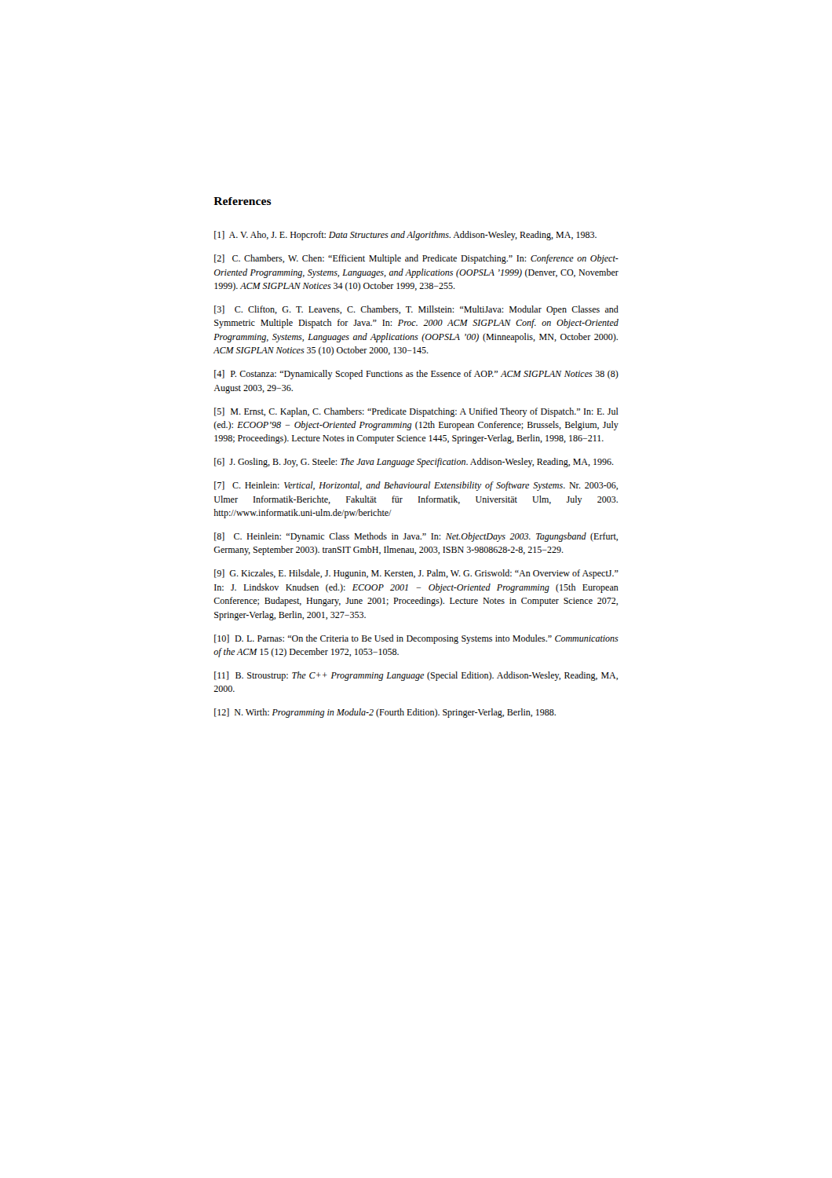References
[1] A. V. Aho, J. E. Hopcroft: Data Structures and Algorithms. Addison-Wesley, Reading, MA, 1983.
[2] C. Chambers, W. Chen: “Efficient Multiple and Predicate Dispatching.” In: Conference on Object-Oriented Programming, Systems, Languages, and Applications (OOPSLA ’1999) (Denver, CO, November 1999). ACM SIGPLAN Notices 34 (10) October 1999, 238−255.
[3] C. Clifton, G. T. Leavens, C. Chambers, T. Millstein: “MultiJava: Modular Open Classes and Symmetric Multiple Dispatch for Java.” In: Proc. 2000 ACM SIGPLAN Conf. on Object-Oriented Programming, Systems, Languages and Applications (OOPSLA ’00) (Minneapolis, MN, October 2000). ACM SIGPLAN Notices 35 (10) October 2000, 130−145.
[4] P. Costanza: “Dynamically Scoped Functions as the Essence of AOP.” ACM SIGPLAN Notices 38 (8) August 2003, 29−36.
[5] M. Ernst, C. Kaplan, C. Chambers: “Predicate Dispatching: A Unified Theory of Dispatch.” In: E. Jul (ed.): ECOOP’98 − Object-Oriented Programming (12th European Conference; Brussels, Belgium, July 1998; Proceedings). Lecture Notes in Computer Science 1445, Springer-Verlag, Berlin, 1998, 186−211.
[6] J. Gosling, B. Joy, G. Steele: The Java Language Specification. Addison-Wesley, Reading, MA, 1996.
[7] C. Heinlein: Vertical, Horizontal, and Behavioural Extensibility of Software Systems. Nr. 2003-06, Ulmer Informatik-Berichte, Fakultät für Informatik, Universität Ulm, July 2003. http://www.informatik.uni-ulm.de/pw/berichte/
[8] C. Heinlein: “Dynamic Class Methods in Java.” In: Net.ObjectDays 2003. Tagungsband (Erfurt, Germany, September 2003). tranSIT GmbH, Ilmenau, 2003, ISBN 3-9808628-2-8, 215−229.
[9] G. Kiczales, E. Hilsdale, J. Hugunin, M. Kersten, J. Palm, W. G. Griswold: “An Overview of AspectJ.” In: J. Lindskov Knudsen (ed.): ECOOP 2001 − Object-Oriented Programming (15th European Conference; Budapest, Hungary, June 2001; Proceedings). Lecture Notes in Computer Science 2072, Springer-Verlag, Berlin, 2001, 327−353.
[10] D. L. Parnas: “On the Criteria to Be Used in Decomposing Systems into Modules.” Communications of the ACM 15 (12) December 1972, 1053−1058.
[11] B. Stroustrup: The C++ Programming Language (Special Edition). Addison-Wesley, Reading, MA, 2000.
[12] N. Wirth: Programming in Modula-2 (Fourth Edition). Springer-Verlag, Berlin, 1988.